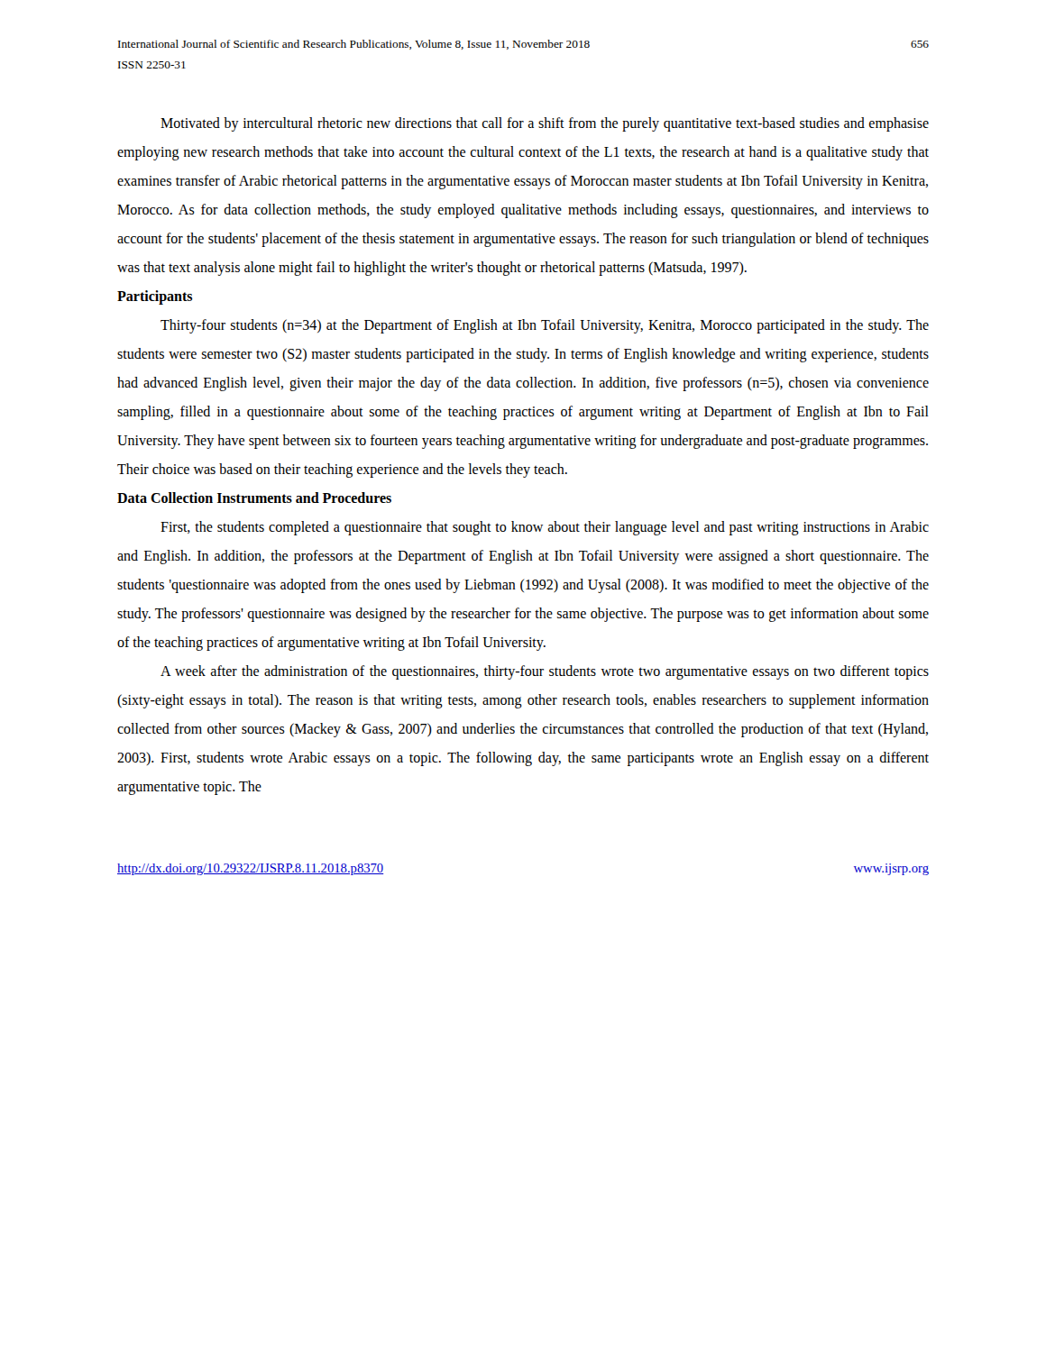International Journal of Scientific and Research Publications, Volume 8, Issue 11, November 2018 656
ISSN 2250-31
Motivated by intercultural rhetoric new directions that call for a shift from the purely quantitative text-based studies and emphasise employing new research methods that take into account the cultural context of the L1 texts, the research at hand is a qualitative study that examines transfer of Arabic rhetorical patterns in the argumentative essays of Moroccan master students at Ibn Tofail University in Kenitra, Morocco. As for data collection methods, the study employed qualitative methods including essays, questionnaires, and interviews to account for the students' placement of the thesis statement in argumentative essays. The reason for such triangulation or blend of techniques was that text analysis alone might fail to highlight the writer's thought or rhetorical patterns (Matsuda, 1997).
Participants
Thirty-four students (n=34) at the Department of English at Ibn Tofail University, Kenitra, Morocco participated in the study. The students were semester two (S2) master students participated in the study. In terms of English knowledge and writing experience, students had advanced English level, given their major the day of the data collection. In addition, five professors (n=5), chosen via convenience sampling, filled in a questionnaire about some of the teaching practices of argument writing at Department of English at Ibn to Fail University. They have spent between six to fourteen years teaching argumentative writing for undergraduate and post-graduate programmes. Their choice was based on their teaching experience and the levels they teach.
Data Collection Instruments and Procedures
First, the students completed a questionnaire that sought to know about their language level and past writing instructions in Arabic and English. In addition, the professors at the Department of English at Ibn Tofail University were assigned a short questionnaire. The students 'questionnaire was adopted from the ones used by Liebman (1992) and Uysal (2008). It was modified to meet the objective of the study. The professors' questionnaire was designed by the researcher for the same objective. The purpose was to get information about some of the teaching practices of argumentative writing at Ibn Tofail University.
A week after the administration of the questionnaires, thirty-four students wrote two argumentative essays on two different topics (sixty-eight essays in total). The reason is that writing tests, among other research tools, enables researchers to supplement information collected from other sources (Mackey & Gass, 2007) and underlies the circumstances that controlled the production of that text (Hyland, 2003). First, students wrote Arabic essays on a topic. The following day, the same participants wrote an English essay on a different argumentative topic. The
http://dx.doi.org/10.29322/IJSRP.8.11.2018.p8370 www.ijsrp.org